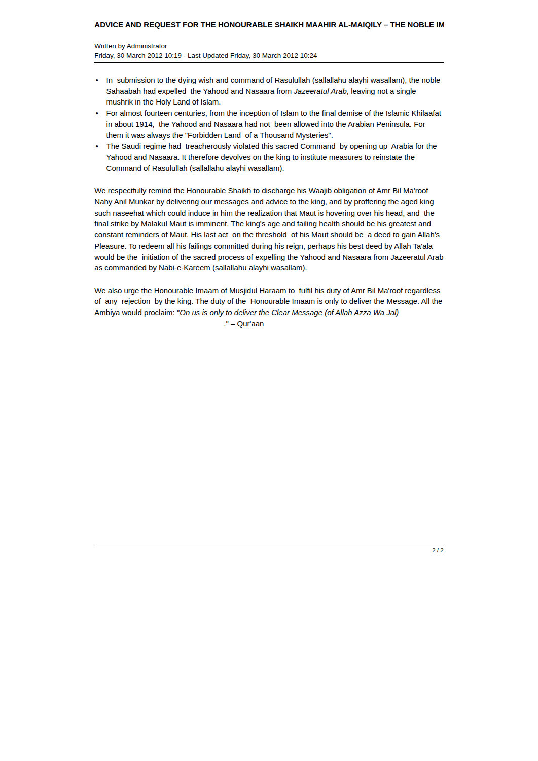ADVICE AND REQUEST FOR THE HONOURABLE SHAIKH MAAHIR AL-MAIQILY – THE NOBLE IMAAM OF
Written by Administrator
Friday, 30 March 2012 10:19 - Last Updated Friday, 30 March 2012 10:24
In submission to the dying wish and command of Rasulullah (sallallahu alayhi wasallam), the noble Sahaabah had expelled the Yahood and Nasaara from Jazeeratul Arab, leaving not a single mushrik in the Holy Land of Islam.
For almost fourteen centuries, from the inception of Islam to the final demise of the Islamic Khilaafat in about 1914, the Yahood and Nasaara had not been allowed into the Arabian Peninsula. For them it was always the "Forbidden Land of a Thousand Mysteries".
The Saudi regime had treacherously violated this sacred Command by opening up Arabia for the Yahood and Nasaara. It therefore devolves on the king to institute measures to reinstate the Command of Rasulullah (sallallahu alayhi wasallam).
We respectfully remind the Honourable Shaikh to discharge his Waajib obligation of Amr Bil Ma'roof Nahy Anil Munkar by delivering our messages and advice to the king, and by proffering the aged king such naseehat which could induce in him the realization that Maut is hovering over his head, and the final strike by Malakul Maut is imminent. The king's age and failing health should be his greatest and constant reminders of Maut. His last act on the threshold of his Maut should be a deed to gain Allah's Pleasure. To redeem all his failings committed during his reign, perhaps his best deed by Allah Ta'ala would be the initiation of the sacred process of expelling the Yahood and Nasaara from Jazeeratul Arab as commanded by Nabi-e-Kareem (sallallahu alayhi wasallam).
We also urge the Honourable Imaam of Musjidul Haraam to fulfil his duty of Amr Bil Ma'roof regardless of any rejection by the king. The duty of the Honourable Imaam is only to deliver the Message. All the Ambiya would proclaim: "On us is only to deliver the Clear Message (of Allah Azza Wa Jal) ." – Qur'aan
2 / 2